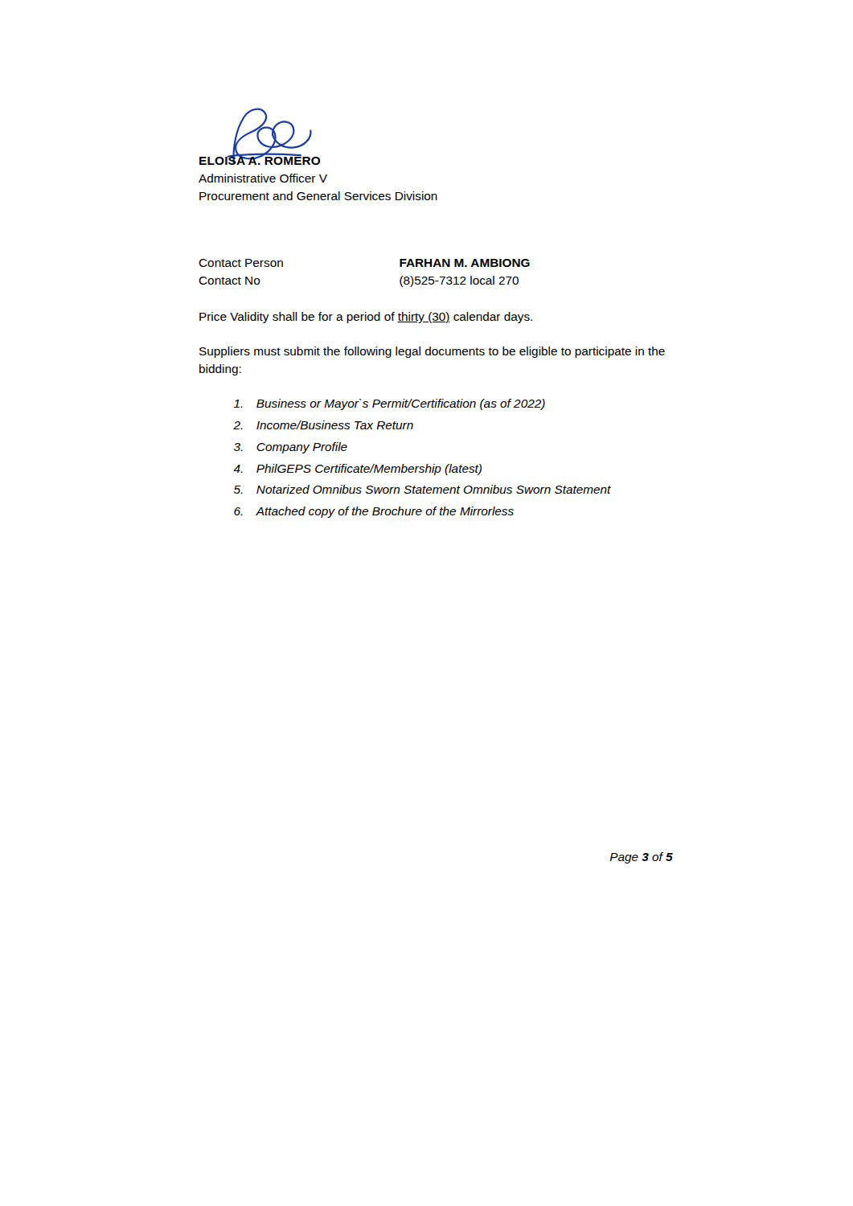ELOISA A. ROMERO
Administrative Officer V
Procurement and General Services Division
| Contact Person | FARHAN M. AMBIONG |
| Contact No | (8)525-7312 local 270 |
Price Validity shall be for a period of thirty (30) calendar days.
Suppliers must submit the following legal documents to be eligible to participate in the bidding:
Business or Mayor`s Permit/Certification (as of 2022)
Income/Business Tax Return
Company Profile
PhilGEPS Certificate/Membership (latest)
Notarized Omnibus Sworn Statement Omnibus Sworn Statement
Attached copy of the Brochure of the Mirrorless
Page 3 of 5